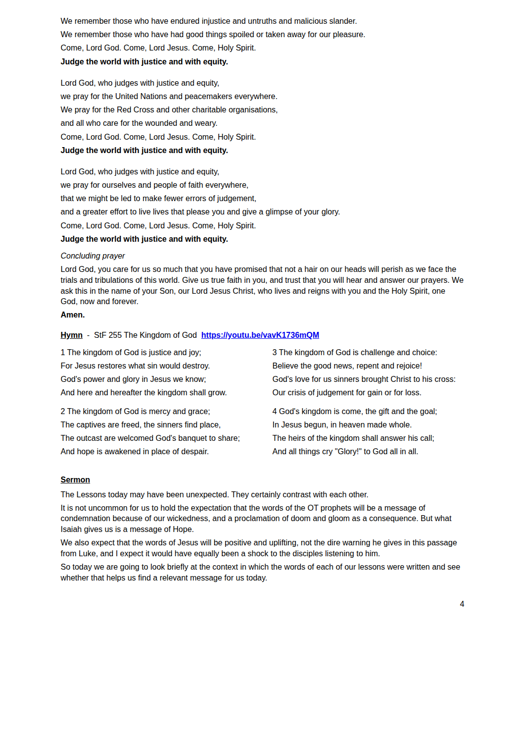We remember those who have endured injustice and untruths and malicious slander.
We remember those who have had good things spoiled or taken away for our pleasure.
Come, Lord God. Come, Lord Jesus. Come, Holy Spirit.
Judge the world with justice and with equity.
Lord God, who judges with justice and equity,
we pray for the United Nations and peacemakers everywhere.
We pray for the Red Cross and other charitable organisations,
and all who care for the wounded and weary.
Come, Lord God. Come, Lord Jesus. Come, Holy Spirit.
Judge the world with justice and with equity.
Lord God, who judges with justice and equity,
we pray for ourselves and people of faith everywhere,
that we might be led to make fewer errors of judgement,
and a greater effort to live lives that please you and give a glimpse of your glory.
Come, Lord God. Come, Lord Jesus. Come, Holy Spirit.
Judge the world with justice and with equity.
Concluding prayer
Lord God, you care for us so much that you have promised that not a hair on our heads will perish as we face the trials and tribulations of this world. Give us true faith in you, and trust that you will hear and answer our prayers. We ask this in the name of your Son, our Lord Jesus Christ, who lives and reigns with you and the Holy Spirit, one God, now and forever.
Amen.
Hymn - StF 255 The Kingdom of God https://youtu.be/vavK1736mQM
1 The kingdom of God is justice and joy;
For Jesus restores what sin would destroy.
God's power and glory in Jesus we know;
And here and hereafter the kingdom shall grow.
2 The kingdom of God is mercy and grace;
The captives are freed, the sinners find place,
The outcast are welcomed God's banquet to share;
And hope is awakened in place of despair.
3 The kingdom of God is challenge and choice:
Believe the good news, repent and rejoice!
God's love for us sinners brought Christ to his cross:
Our crisis of judgement for gain or for loss.
4 God's kingdom is come, the gift and the goal;
In Jesus begun, in heaven made whole.
The heirs of the kingdom shall answer his call;
And all things cry "Glory!" to God all in all.
Sermon
The Lessons today may have been unexpected. They certainly contrast with each other.
It is not uncommon for us to hold the expectation that the words of the OT prophets will be a message of condemnation because of our wickedness, and a proclamation of doom and gloom as a consequence. But what Isaiah gives us is a message of Hope.
We also expect that the words of Jesus will be positive and uplifting, not the dire warning he gives in this passage from Luke, and I expect it would have equally been a shock to the disciples listening to him.
So today we are going to look briefly at the context in which the words of each of our lessons were written and see whether that helps us find a relevant message for us today.
4